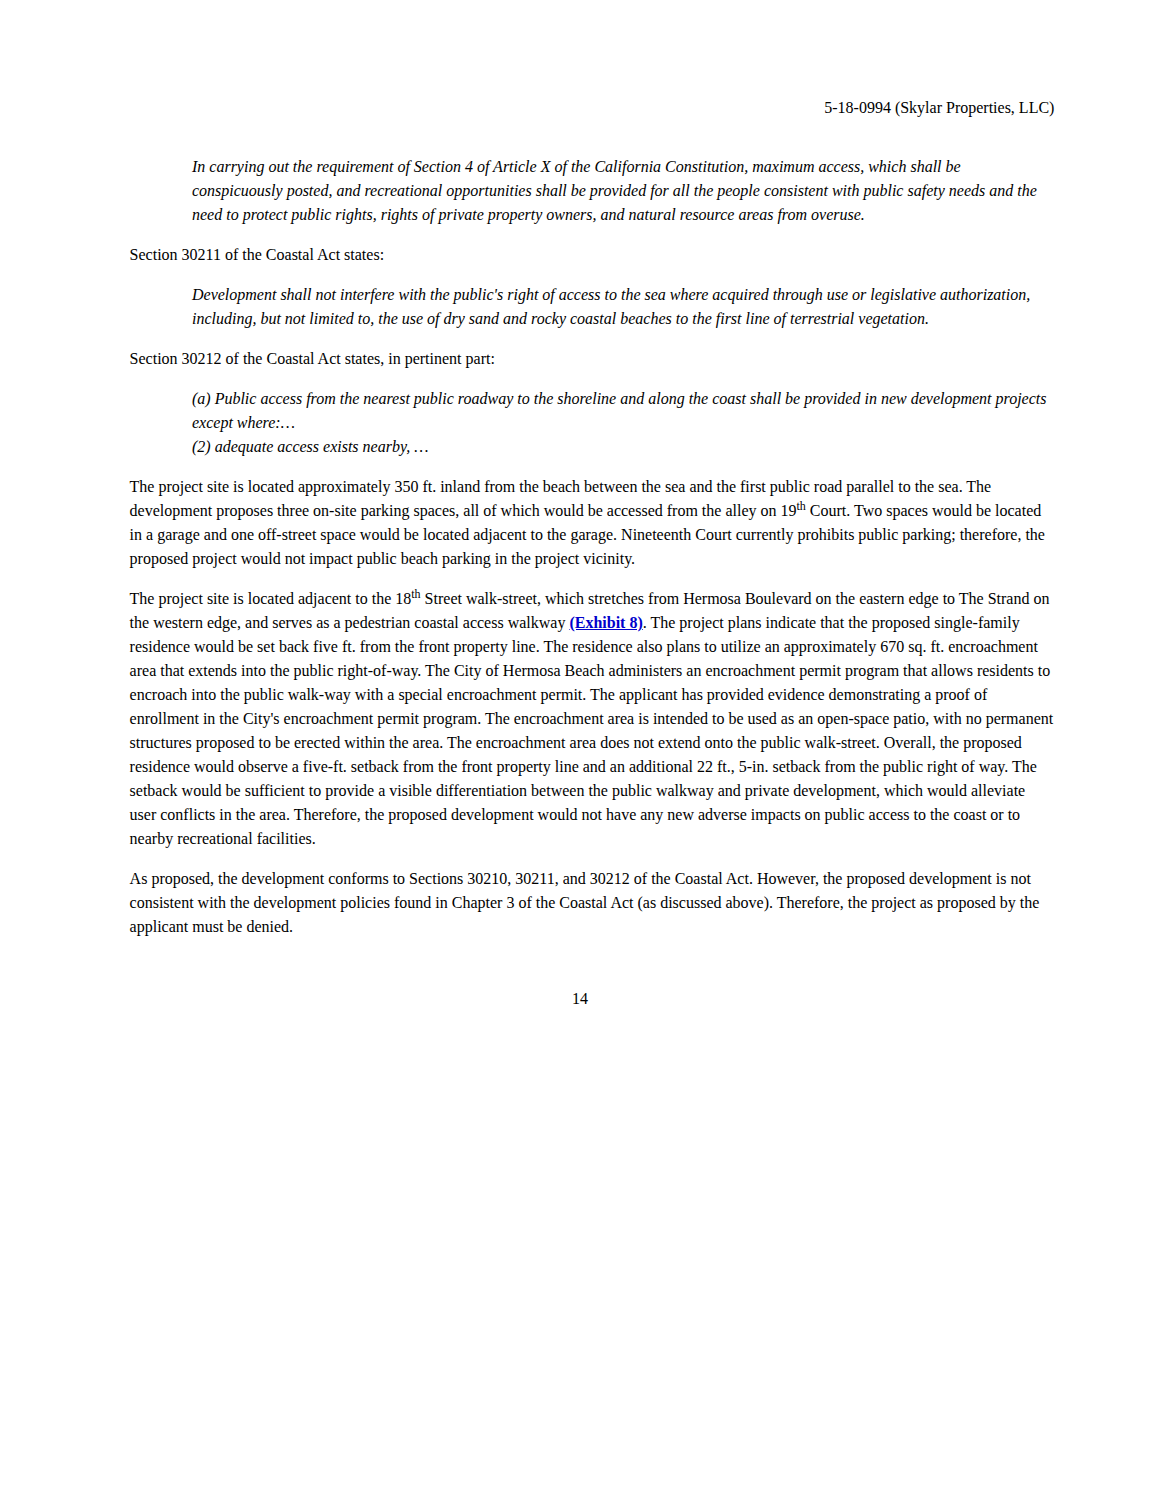5-18-0994 (Skylar Properties, LLC)
In carrying out the requirement of Section 4 of Article X of the California Constitution, maximum access, which shall be conspicuously posted, and recreational opportunities shall be provided for all the people consistent with public safety needs and the need to protect public rights, rights of private property owners, and natural resource areas from overuse.
Section 30211 of the Coastal Act states:
Development shall not interfere with the public's right of access to the sea where acquired through use or legislative authorization, including, but not limited to, the use of dry sand and rocky coastal beaches to the first line of terrestrial vegetation.
Section 30212 of the Coastal Act states, in pertinent part:
(a) Public access from the nearest public roadway to the shoreline and along the coast shall be provided in new development projects except where:…
(2) adequate access exists nearby, …
The project site is located approximately 350 ft. inland from the beach between the sea and the first public road parallel to the sea. The development proposes three on-site parking spaces, all of which would be accessed from the alley on 19th Court. Two spaces would be located in a garage and one off-street space would be located adjacent to the garage. Nineteenth Court currently prohibits public parking; therefore, the proposed project would not impact public beach parking in the project vicinity.
The project site is located adjacent to the 18th Street walk-street, which stretches from Hermosa Boulevard on the eastern edge to The Strand on the western edge, and serves as a pedestrian coastal access walkway (Exhibit 8). The project plans indicate that the proposed single-family residence would be set back five ft. from the front property line. The residence also plans to utilize an approximately 670 sq. ft. encroachment area that extends into the public right-of-way. The City of Hermosa Beach administers an encroachment permit program that allows residents to encroach into the public walk-way with a special encroachment permit. The applicant has provided evidence demonstrating a proof of enrollment in the City's encroachment permit program. The encroachment area is intended to be used as an open-space patio, with no permanent structures proposed to be erected within the area. The encroachment area does not extend onto the public walk-street. Overall, the proposed residence would observe a five-ft. setback from the front property line and an additional 22 ft., 5-in. setback from the public right of way. The setback would be sufficient to provide a visible differentiation between the public walkway and private development, which would alleviate user conflicts in the area. Therefore, the proposed development would not have any new adverse impacts on public access to the coast or to nearby recreational facilities.
As proposed, the development conforms to Sections 30210, 30211, and 30212 of the Coastal Act. However, the proposed development is not consistent with the development policies found in Chapter 3 of the Coastal Act (as discussed above). Therefore, the project as proposed by the applicant must be denied.
14